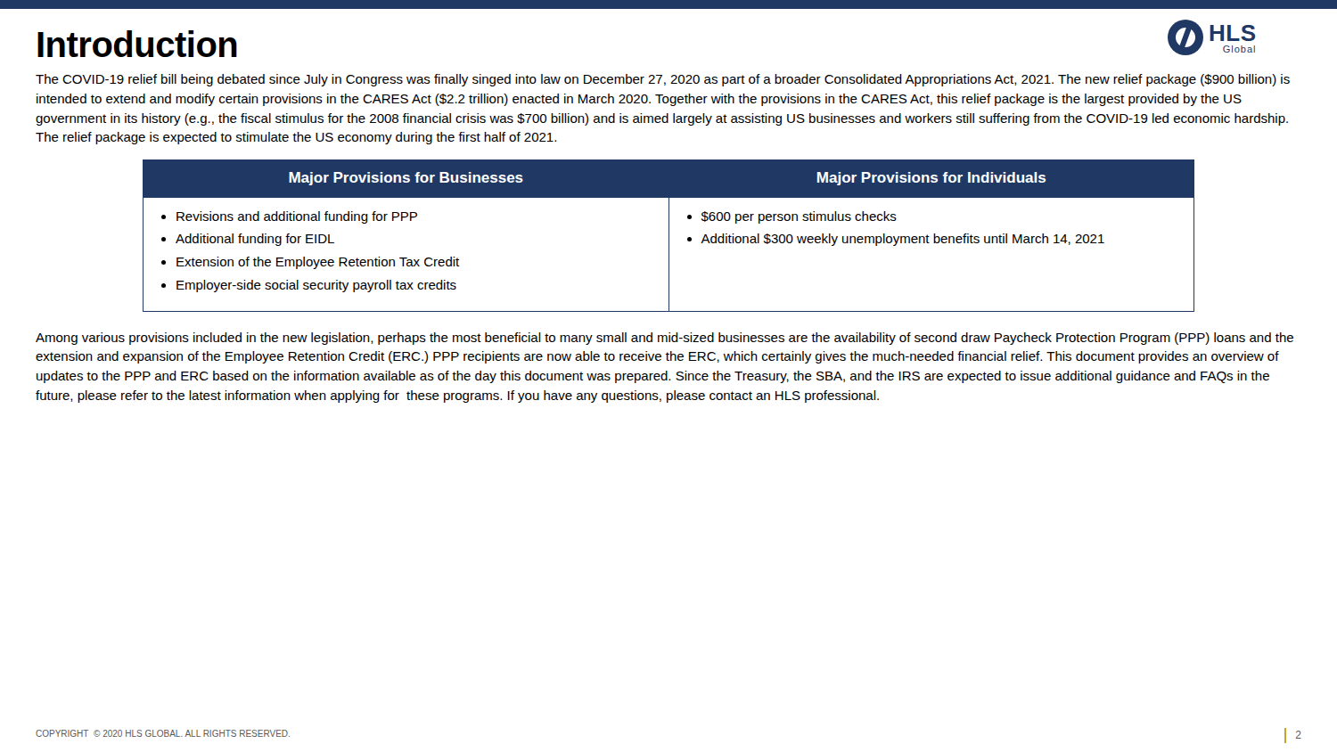HLS Global
Introduction
The COVID-19 relief bill being debated since July in Congress was finally singed into law on December 27, 2020 as part of a broader Consolidated Appropriations Act, 2021. The new relief package ($900 billion) is intended to extend and modify certain provisions in the CARES Act ($2.2 trillion) enacted in March 2020. Together with the provisions in the CARES Act, this relief package is the largest provided by the US government in its history (e.g., the fiscal stimulus for the 2008 financial crisis was $700 billion) and is aimed largely at assisting US businesses and workers still suffering from the COVID-19 led economic hardship. The relief package is expected to stimulate the US economy during the first half of 2021.
| Major Provisions for Businesses | Major Provisions for Individuals |
| --- | --- |
| Revisions and additional funding for PPP Additional funding for EIDL Extension of the Employee Retention Tax Credit Employer-side social security payroll tax credits | $600 per person stimulus checks Additional $300 weekly unemployment benefits until March 14, 2021 |
Among various provisions included in the new legislation, perhaps the most beneficial to many small and mid-sized businesses are the availability of second draw Paycheck Protection Program (PPP) loans and the extension and expansion of the Employee Retention Credit (ERC.) PPP recipients are now able to receive the ERC, which certainly gives the much-needed financial relief. This document provides an overview of updates to the PPP and ERC based on the information available as of the day this document was prepared. Since the Treasury, the SBA, and the IRS are expected to issue additional guidance and FAQs in the future, please refer to the latest information when applying for these programs. If you have any questions, please contact an HLS professional.
COPYRIGHT © 2020 HLS GLOBAL. ALL RIGHTS RESERVED. 2